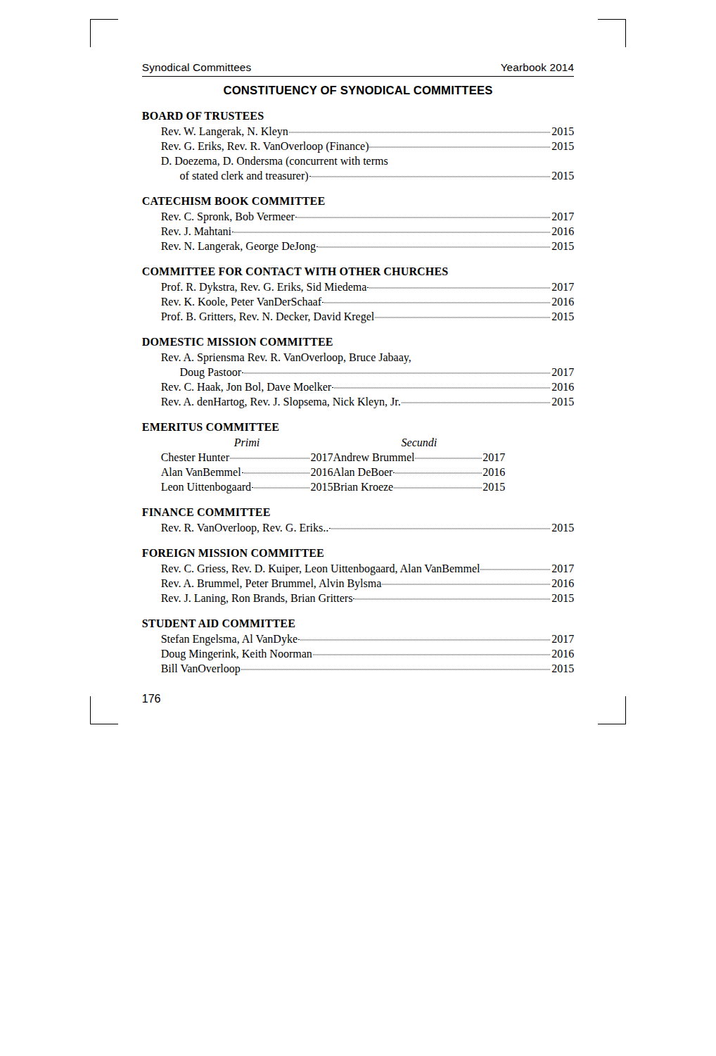Synodical Committees
Yearbook 2014
CONSTITUENCY OF SYNODICAL COMMITTEES
BOARD OF TRUSTEES
Rev. W. Langerak, N. Kleyn 2015
Rev. G. Eriks, Rev. R. VanOverloop (Finance) 2015
D. Doezema, D. Ondersma (concurrent with terms
of stated clerk and treasurer) 2015
CATECHISM BOOK COMMITTEE
Rev. C. Spronk, Bob Vermeer 2017
Rev. J. Mahtani 2016
Rev. N. Langerak, George DeJong 2015
COMMITTEE FOR CONTACT WITH OTHER CHURCHES
Prof. R. Dykstra, Rev. G. Eriks, Sid Miedema 2017
Rev. K. Koole, Peter VanDerSchaaf 2016
Prof. B. Gritters, Rev. N. Decker, David Kregel 2015
DOMESTIC MISSION COMMITTEE
Rev. A. Spriensma Rev. R. VanOverloop, Bruce Jabaay,
Doug Pastoor 2017
Rev. C. Haak, Jon Bol, Dave Moelker 2016
Rev. A. denHartog, Rev. J. Slopsema, Nick Kleyn, Jr. 2015
EMERITUS COMMITTEE
Primi
Secundi
Chester Hunter 2017
Andrew Brummel 2017
Alan VanBemmel 2016
Alan DeBoer 2016
Leon Uittenbogaard 2015
Brian Kroeze 2015
FINANCE COMMITTEE
Rev. R. VanOverloop, Rev. G. Eriks.. 2015
FOREIGN MISSION COMMITTEE
Rev. C. Griess, Rev. D. Kuiper, Leon Uittenbogaard, Alan VanBemmel 2017
Rev. A. Brummel, Peter Brummel, Alvin Bylsma 2016
Rev. J. Laning, Ron Brands, Brian Gritters 2015
STUDENT AID COMMITTEE
Stefan Engelsma, Al VanDyke 2017
Doug Mingerink, Keith Noorman 2016
Bill VanOverloop 2015
176